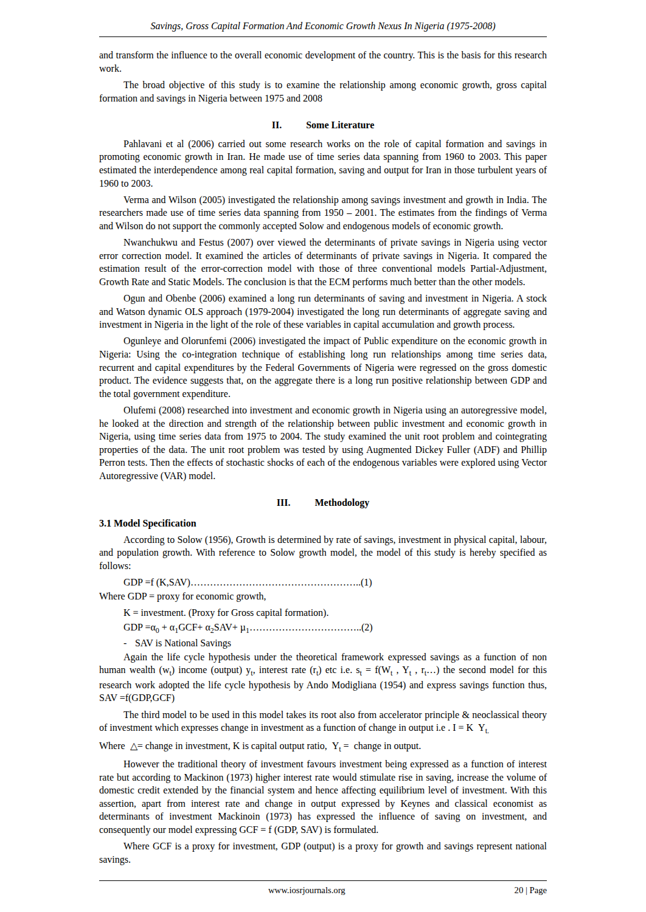Savings, Gross Capital Formation And Economic Growth Nexus In Nigeria (1975-2008)
and transform the influence to the overall economic development of the country. This is the basis for this research work.
The broad objective of this study is to examine the relationship among economic growth, gross capital formation and savings in Nigeria between 1975 and 2008
II. Some Literature
Pahlavani et al (2006) carried out some research works on the role of capital formation and savings in promoting economic growth in Iran. He made use of time series data spanning from 1960 to 2003. This paper estimated the interdependence among real capital formation, saving and output for Iran in those turbulent years of 1960 to 2003.
Verma and Wilson (2005) investigated the relationship among savings investment and growth in India. The researchers made use of time series data spanning from 1950 – 2001. The estimates from the findings of Verma and Wilson do not support the commonly accepted Solow and endogenous models of economic growth.
Nwanchukwu and Festus (2007) over viewed the determinants of private savings in Nigeria using vector error correction model. It examined the articles of determinants of private savings in Nigeria. It compared the estimation result of the error-correction model with those of three conventional models Partial-Adjustment, Growth Rate and Static Models. The conclusion is that the ECM performs much better than the other models.
Ogun and Obenbe (2006) examined a long run determinants of saving and investment in Nigeria. A stock and Watson dynamic OLS approach (1979-2004) investigated the long run determinants of aggregate saving and investment in Nigeria in the light of the role of these variables in capital accumulation and growth process.
Ogunleye and Olorunfemi (2006) investigated the impact of Public expenditure on the economic growth in Nigeria: Using the co-integration technique of establishing long run relationships among time series data, recurrent and capital expenditures by the Federal Governments of Nigeria were regressed on the gross domestic product. The evidence suggests that, on the aggregate there is a long run positive relationship between GDP and the total government expenditure.
Olufemi (2008) researched into investment and economic growth in Nigeria using an autoregressive model, he looked at the direction and strength of the relationship between public investment and economic growth in Nigeria, using time series data from 1975 to 2004. The study examined the unit root problem and cointegrating properties of the data. The unit root problem was tested by using Augmented Dickey Fuller (ADF) and Phillip Perron tests. Then the effects of stochastic shocks of each of the endogenous variables were explored using Vector Autoregressive (VAR) model.
III. Methodology
3.1 Model Specification
According to Solow (1956), Growth is determined by rate of savings, investment in physical capital, labour, and population growth. With reference to Solow growth model, the model of this study is hereby specified as follows:
GDP =f (K,SAV)……………………………………………..(1)
Where GDP = proxy for economic growth,
K = investment. (Proxy for Gross capital formation).
GDP =α0 + α1 GCF+ α2 SAV+ µ1……………………………..(2)
SAV is National Savings
Again the life cycle hypothesis under the theoretical framework expressed savings as a function of non human wealth (wt) income (output) yt, interest rate (rt) etc i.e. st = f(Wt , Yt , rt…) the second model for this research work adopted the life cycle hypothesis by Ando Modigliana (1954) and express savings function thus, SAV =f(GDP,GCF)
The third model to be used in this model takes its root also from accelerator principle & neoclassical theory of investment which expresses change in investment as a function of change in output i.e . I = K Yt.
Where △= change in investment, K is capital output ratio, Yt = change in output.
However the traditional theory of investment favours investment being expressed as a function of interest rate but according to Mackinon (1973) higher interest rate would stimulate rise in saving, increase the volume of domestic credit extended by the financial system and hence affecting equilibrium level of investment. With this assertion, apart from interest rate and change in output expressed by Keynes and classical economist as determinants of investment Mackinoin (1973) has expressed the influence of saving on investment, and consequently our model expressing GCF = f (GDP, SAV) is formulated.
Where GCF is a proxy for investment, GDP (output) is a proxy for growth and savings represent national savings.
www.iosrjournals.org 20 | Page